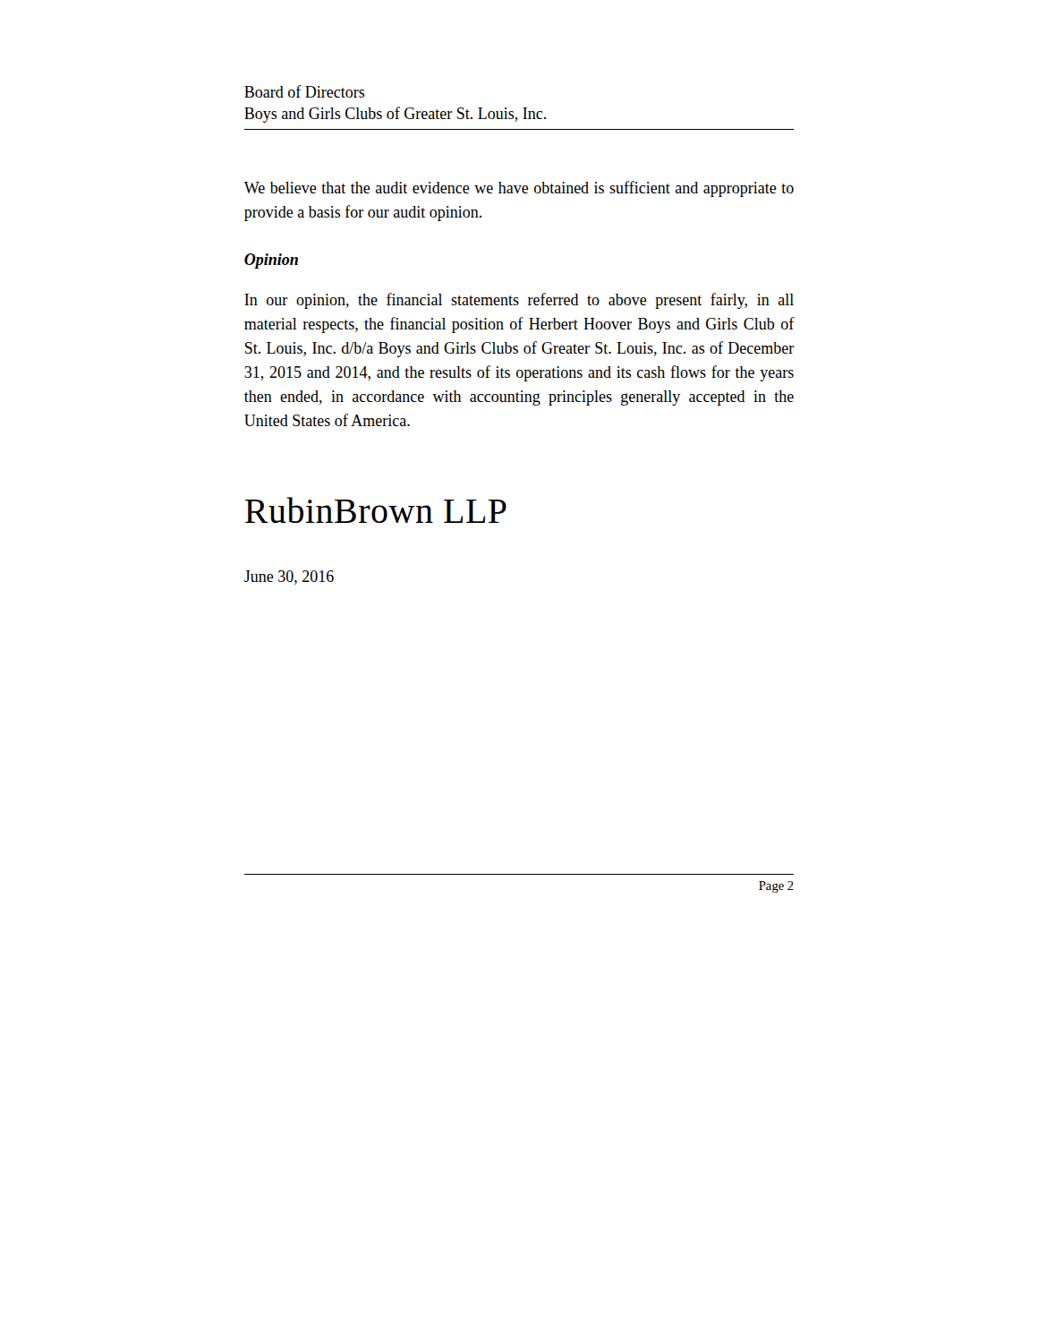Board of Directors
Boys and Girls Clubs of Greater St. Louis, Inc.
We believe that the audit evidence we have obtained is sufficient and appropriate to provide a basis for our audit opinion.
Opinion
In our opinion, the financial statements referred to above present fairly, in all material respects, the financial position of Herbert Hoover Boys and Girls Club of St. Louis, Inc. d/b/a Boys and Girls Clubs of Greater St. Louis, Inc. as of December 31, 2015 and 2014, and the results of its operations and its cash flows for the years then ended, in accordance with accounting principles generally accepted in the United States of America.
RubinBrown LLP
June 30, 2016
Page 2